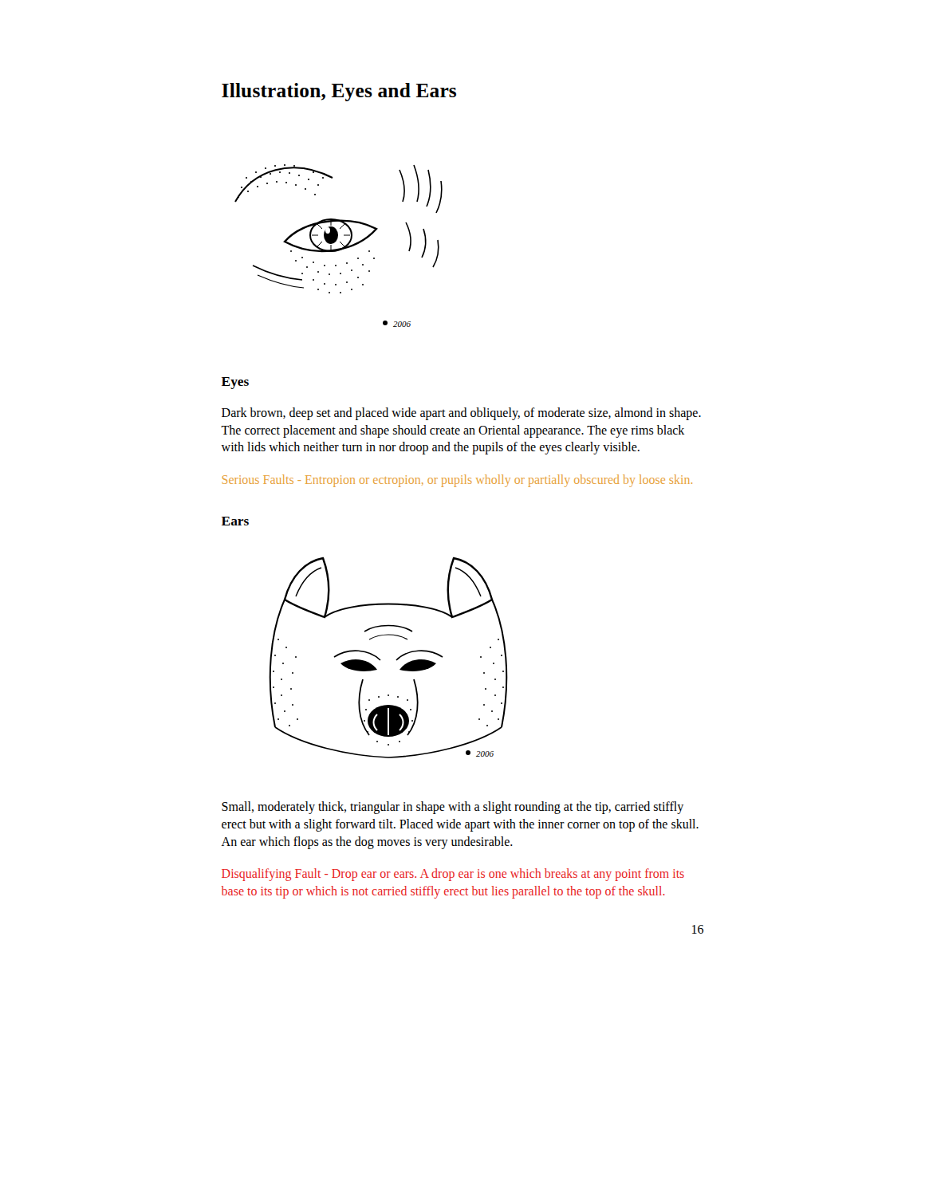Illustration, Eyes and Ears
Eye illustration 2006
Eyes
Dark brown, deep set and placed wide apart and obliquely, of moderate size, almond in shape. The correct placement and shape should create an Oriental appearance. The eye rims black with lids which neither turn in nor droop and the pupils of the eyes clearly visible.
Serious Faults - Entropion or ectropion, or pupils wholly or partially obscured by loose skin.
Ears
Ears illustration 2006
Small, moderately thick, triangular in shape with a slight rounding at the tip, carried stiffly erect but with a slight forward tilt. Placed wide apart with the inner corner on top of the skull. An ear which flops as the dog moves is very undesirable.
Disqualifying Fault - Drop ear or ears. A drop ear is one which breaks at any point from its base to its tip or which is not carried stiffly erect but lies parallel to the top of the skull.
16